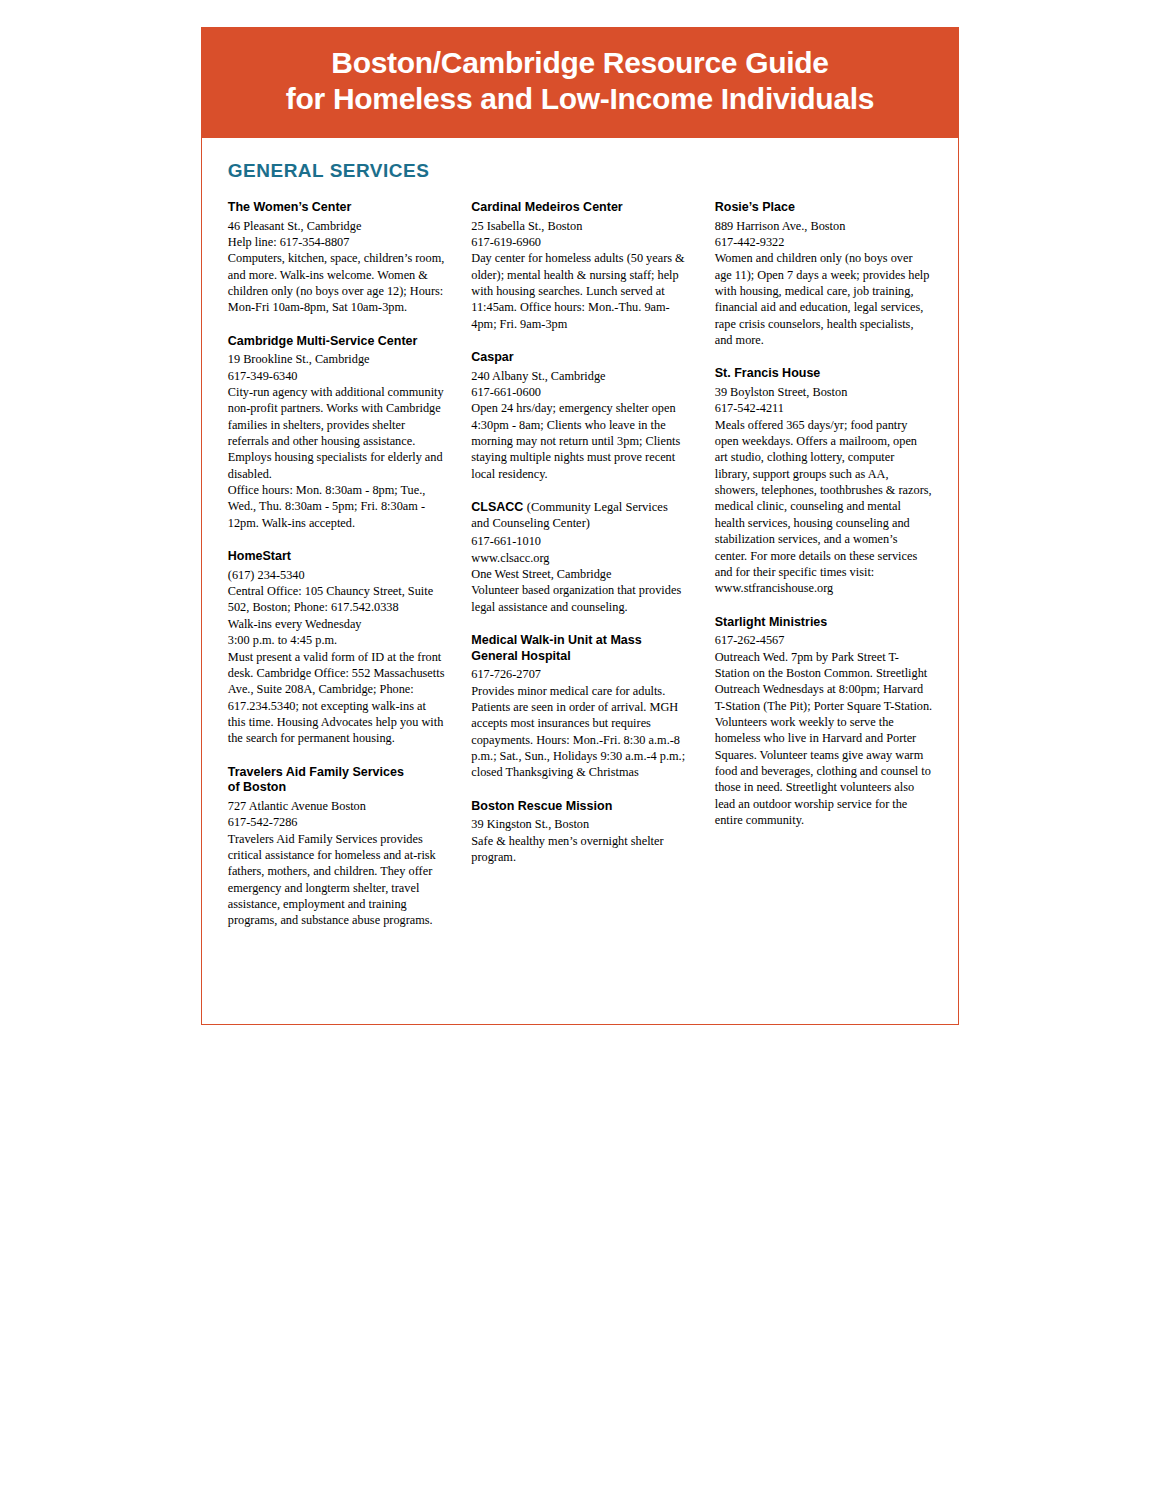Boston/Cambridge Resource Guide
for Homeless and Low-Income Individuals
GENERAL SERVICES
The Women’s Center
46 Pleasant St., Cambridge Help line: 617-354-8807 Computers, kitchen, space, children’s room, and more. Walk-ins welcome. Women & children only (no boys over age 12); Hours: Mon-Fri 10am-8pm, Sat 10am-3pm.
Cambridge Multi-Service Center
19 Brookline St., Cambridge 617-349-6340 City-run agency with additional community non-profit partners. Works with Cambridge families in shelters, provides shelter referrals and other housing assistance. Employs housing specialists for elderly and disabled. Office hours: Mon. 8:30am - 8pm; Tue., Wed., Thu. 8:30am - 5pm; Fri. 8:30am - 12pm. Walk-ins accepted.
HomeStart
(617) 234-5340 Central Office: 105 Chauncy Street, Suite 502, Boston; Phone: 617.542.0338 Walk-ins every Wednesday 3:00 p.m. to 4:45 p.m. Must present a valid form of ID at the front desk. Cambridge Office: 552 Massachusetts Ave., Suite 208A, Cambridge; Phone: 617.234.5340; not excepting walk-ins at this time. Housing Advocates help you with the search for permanent housing.
Travelers Aid Family Services
of Boston
727 Atlantic Avenue Boston 617-542-7286 Travelers Aid Family Services provides critical assistance for homeless and at-risk fathers, mothers, and children. They offer emergency and longterm shelter, travel assistance, employment and training programs, and substance abuse programs.
Cardinal Medeiros Center
25 Isabella St., Boston 617-619-6960 Day center for homeless adults (50 years & older); mental health & nursing staff; help with housing searches. Lunch served at 11:45am. Office hours: Mon.-Thu. 9am-4pm; Fri. 9am-3pm
Caspar
240 Albany St., Cambridge 617-661-0600 Open 24 hrs/day; emergency shelter open 4:30pm - 8am; Clients who leave in the morning may not return until 3pm; Clients staying multiple nights must prove recent local residency.
CLSACC (Community Legal Services and Counseling Center)
617-661-1010 www.clsacc.org One West Street, Cambridge Volunteer based organization that provides legal assistance and counseling.
Medical Walk-in Unit at Mass
General Hospital
617-726-2707 Provides minor medical care for adults. Patients are seen in order of arrival. MGH accepts most insurances but requires copayments. Hours: Mon.-Fri. 8:30 a.m.-8 p.m.; Sat., Sun., Holidays 9:30 a.m.-4 p.m.; closed Thanksgiving & Christmas
Boston Rescue Mission
39 Kingston St., Boston Safe & healthy men’s overnight shelter program.
Rosie’s Place
889 Harrison Ave., Boston 617-442-9322 Women and children only (no boys over age 11); Open 7 days a week; provides help with housing, medical care, job training, financial aid and education, legal services, rape crisis counselors, health specialists, and more.
St. Francis House
39 Boylston Street, Boston 617-542-4211 Meals offered 365 days/yr; food pantry open weekdays. Offers a mailroom, open art studio, clothing lottery, computer library, support groups such as AA, showers, telephones, toothbrushes & razors, medical clinic, counseling and mental health services, housing counseling and stabilization services, and a women’s center. For more details on these services and for their specific times visit: www.stfrancishouse.org
Starlight Ministries
617-262-4567 Outreach Wed. 7pm by Park Street T-Station on the Boston Common. Streetlight Outreach Wednesdays at 8:00pm; Harvard T-Station (The Pit); Porter Square T-Station. Volunteers work weekly to serve the homeless who live in Harvard and Porter Squares. Volunteer teams give away warm food and beverages, clothing and counsel to those in need. Streetlight volunteers also lead an outdoor worship service for the entire community.